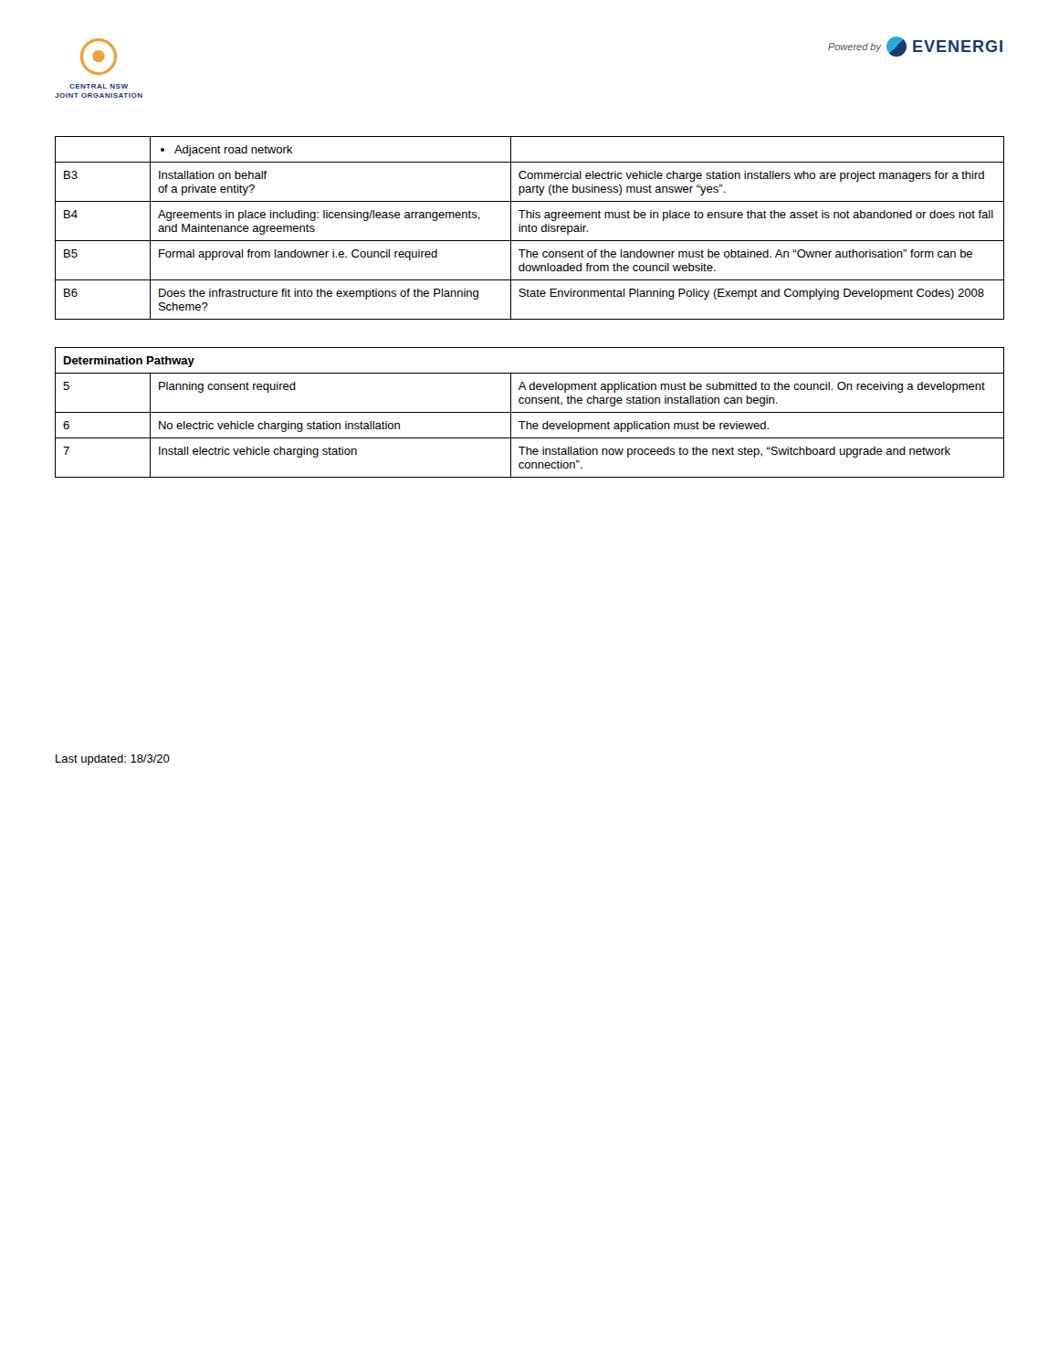⦿
CENTRAL NSW
JOINT ORGANISATION
Powered by EVENERGI
| | Adjacent road network | |
| B3 | Installation on behalf of a private entity? | Commercial electric vehicle charge station installers who are project managers for a third party (the business) must answer “yes”. |
| B4 | Agreements in place including: licensing/lease arrangements, and Maintenance agreements | This agreement must be in place to ensure that the asset is not abandoned or does not fall into disrepair. |
| B5 | Formal approval from landowner i.e. Council required | The consent of the landowner must be obtained. An “Owner authorisation” form can be downloaded from the council website. |
| B6 | Does the infrastructure fit into the exemptions of the Planning Scheme? | State Environmental Planning Policy (Exempt and Complying Development Codes) 2008 |
| Determination Pathway |
| 5 | Planning consent required | A development application must be submitted to the council. On receiving a development consent, the charge station installation can begin. |
| 6 | No electric vehicle charging station installation | The development application must be reviewed. |
| 7 | Install electric vehicle charging station | The installation now proceeds to the next step, “Switchboard upgrade and network connection”. |
Last updated: 18/3/20